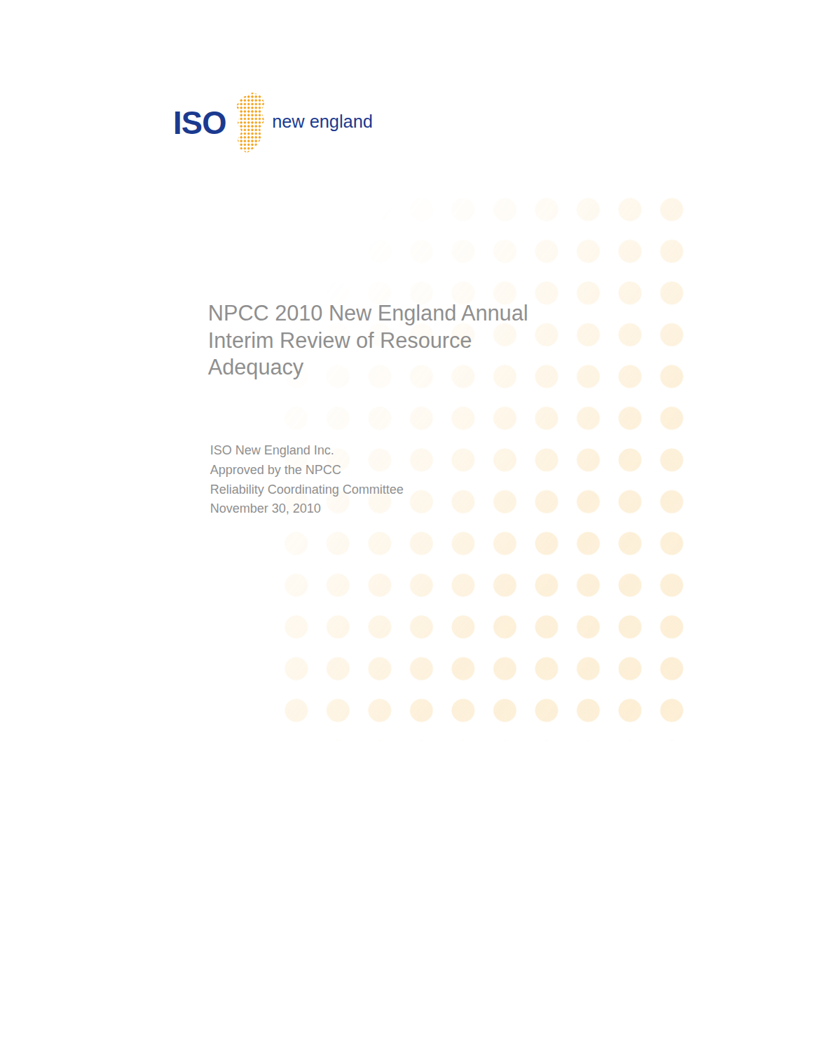ISO new england
NPCC 2010 New England Annual Interim Review of Resource Adequacy
ISO New England Inc.
Approved by the NPCC
Reliability Coordinating Committee
November 30, 2010